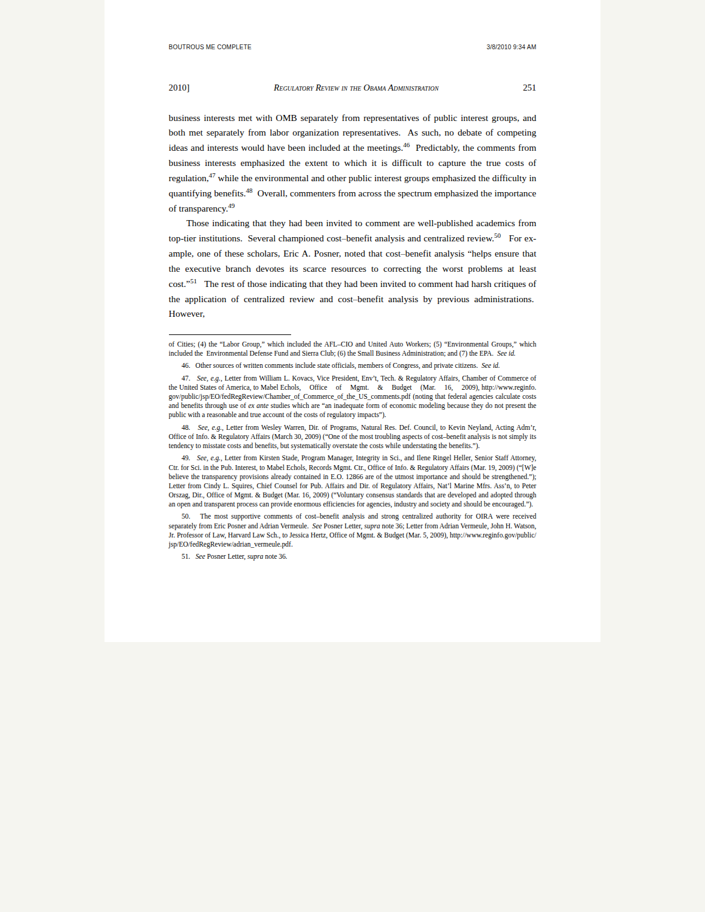BOUTROUS ME COMPLETE 3/8/2010 9:34 AM
2010] Regulatory Review in the Obama Administration 251
business interests met with OMB separately from representatives of public interest groups, and both met separately from labor organization representatives. As such, no debate of competing ideas and interests would have been included at the meetings.46 Predictably, the comments from business interests emphasized the extent to which it is difficult to capture the true costs of regulation,47 while the environmental and other public interest groups emphasized the difficulty in quantifying benefits.48 Overall, commenters from across the spectrum emphasized the importance of transparency.49
Those indicating that they had been invited to comment are well-published academics from top-tier institutions. Several championed cost–benefit analysis and centralized review.50 For example, one of these scholars, Eric A. Posner, noted that cost–benefit analysis “helps ensure that the executive branch devotes its scarce resources to correcting the worst problems at least cost.”51 The rest of those indicating that they had been invited to comment had harsh critiques of the application of centralized review and cost–benefit analysis by previous administrations. However,
of Cities; (4) the “Labor Group,” which included the AFL–CIO and United Auto Workers; (5) “Environmental Groups,” which included the Environmental Defense Fund and Sierra Club; (6) the Small Business Administration; and (7) the EPA. See id.
46. Other sources of written comments include state officials, members of Congress, and private citizens. See id.
47. See, e.g., Letter from William L. Kovacs, Vice President, Env’t, Tech. & Regulatory Affairs, Chamber of Commerce of the United States of America, to Mabel Echols, Office of Mgmt. & Budget (Mar. 16, 2009), http://www.reginfo.gov/public/jsp/EO/fedRegReview/Chamber_of_Commerce_of_the_US_comments.pdf (noting that federal agencies calculate costs and benefits through use of ex ante studies which are “an inadequate form of economic modeling because they do not present the public with a reasonable and true account of the costs of regulatory impacts”).
48. See, e.g., Letter from Wesley Warren, Dir. of Programs, Natural Res. Def. Council, to Kevin Neyland, Acting Adm’r, Office of Info. & Regulatory Affairs (March 30, 2009) (“One of the most troubling aspects of cost–benefit analysis is not simply its tendency to misstate costs and benefits, but systematically overstate the costs while understating the benefits.”).
49. See, e.g., Letter from Kirsten Stade, Program Manager, Integrity in Sci., and Ilene Ringel Heller, Senior Staff Attorney, Ctr. for Sci. in the Pub. Interest, to Mabel Echols, Records Mgmt. Ctr., Office of Info. & Regulatory Affairs (Mar. 19, 2009) (“[W]e believe the transparency provisions already contained in E.O. 12866 are of the utmost importance and should be strengthened.”); Letter from Cindy L. Squires, Chief Counsel for Pub. Affairs and Dir. of Regulatory Affairs, Nat’l Marine Mfrs. Ass’n, to Peter Orszag, Dir., Office of Mgmt. & Budget (Mar. 16, 2009) (“Voluntary consensus standards that are developed and adopted through an open and transparent process can provide enormous efficiencies for agencies, industry and society and should be encouraged.”).
50. The most supportive comments of cost–benefit analysis and strong centralized authority for OIRA were received separately from Eric Posner and Adrian Vermeule. See Posner Letter, supra note 36; Letter from Adrian Vermeule, John H. Watson, Jr. Professor of Law, Harvard Law Sch., to Jessica Hertz, Office of Mgmt. & Budget (Mar. 5, 2009), http://www.reginfo.gov/public/jsp/EO/fedRegReview/adrian_vermeule.pdf.
51. See Posner Letter, supra note 36.